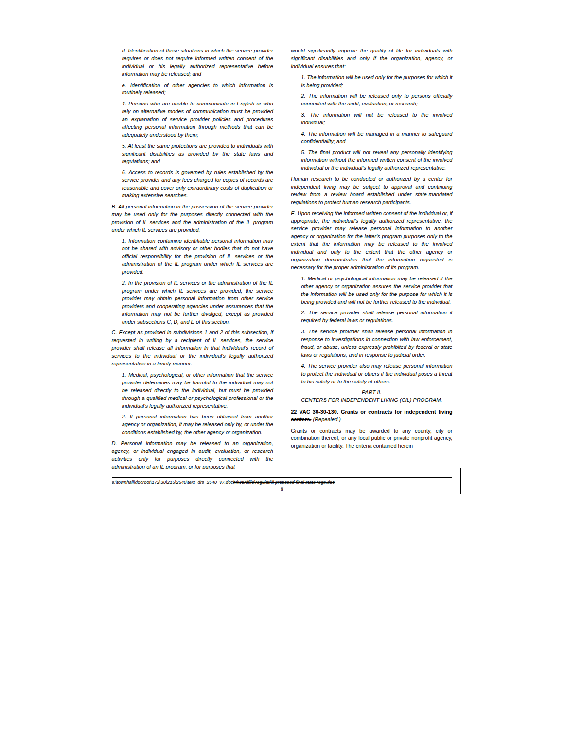d. Identification of those situations in which the service provider requires or does not require informed written consent of the individual or his legally authorized representative before information may be released; and
e. Identification of other agencies to which information is routinely released;
4. Persons who are unable to communicate in English or who rely on alternative modes of communication must be provided an explanation of service provider policies and procedures affecting personal information through methods that can be adequately understood by them;
5. At least the same protections are provided to individuals with significant disabilities as provided by the state laws and regulations; and
6. Access to records is governed by rules established by the service provider and any fees charged for copies of records are reasonable and cover only extraordinary costs of duplication or making extensive searches.
B. All personal information in the possession of the service provider may be used only for the purposes directly connected with the provision of IL services and the administration of the IL program under which IL services are provided.
1. Information containing identifiable personal information may not be shared with advisory or other bodies that do not have official responsibility for the provision of IL services or the administration of the IL program under which IL services are provided.
2. In the provision of IL services or the administration of the IL program under which IL services are provided, the service provider may obtain personal information from other service providers and cooperating agencies under assurances that the information may not be further divulged, except as provided under subsections C, D, and E of this section.
C. Except as provided in subdivisions 1 and 2 of this subsection, if requested in writing by a recipient of IL services, the service provider shall release all information in that individual's record of services to the individual or the individual's legally authorized representative in a timely manner.
1. Medical, psychological, or other information that the service provider determines may be harmful to the individual may not be released directly to the individual, but must be provided through a qualified medical or psychological professional or the individual's legally authorized representative.
2. If personal information has been obtained from another agency or organization, it may be released only by, or under the conditions established by, the other agency or organization.
D. Personal information may be released to an organization, agency, or individual engaged in audit, evaluation, or research activities only for purposes directly connected with the administration of an IL program, or for purposes that
would significantly improve the quality of life for individuals with significant disabilities and only if the organization, agency, or individual ensures that:
1. The information will be used only for the purposes for which it is being provided;
2. The information will be released only to persons officially connected with the audit, evaluation, or research;
3. The information will not be released to the involved individual;
4. The information will be managed in a manner to safeguard confidentiality; and
5. The final product will not reveal any personally identifying information without the informed written consent of the involved individual or the individual's legally authorized representative.
Human research to be conducted or authorized by a center for independent living may be subject to approval and continuing review from a review board established under state-mandated regulations to protect human research participants.
E. Upon receiving the informed written consent of the individual or, if appropriate, the individual's legally authorized representative, the service provider may release personal information to another agency or organization for the latter's program purposes only to the extent that the information may be released to the involved individual and only to the extent that the other agency or organization demonstrates that the information requested is necessary for the proper administration of its program.
1. Medical or psychological information may be released if the other agency or organization assures the service provider that the information will be used only for the purpose for which it is being provided and will not be further released to the individual.
2. The service provider shall release personal information if required by federal laws or regulations.
3. The service provider shall release personal information in response to investigations in connection with law enforcement, fraud, or abuse, unless expressly prohibited by federal or state laws or regulations, and in response to judicial order.
4. The service provider also may release personal information to protect the individual or others if the individual poses a threat to his safety or to the safety of others.
PART II.
CENTERS FOR INDEPENDENT LIVING (CIL) PROGRAM.
22 VAC 30-30-130. Grants or contracts for independent living centers. (Repealed.)
Grants or contracts may be awarded to any county, city or combination thereof, or any local public or private nonprofit agency, organization or facility. The criteria contained herein
e:\townhall\docroot\172\30\215\2540\text_drs_2540_v7.doch:\wordfile\regulati\il proposed final state regs.doc
9